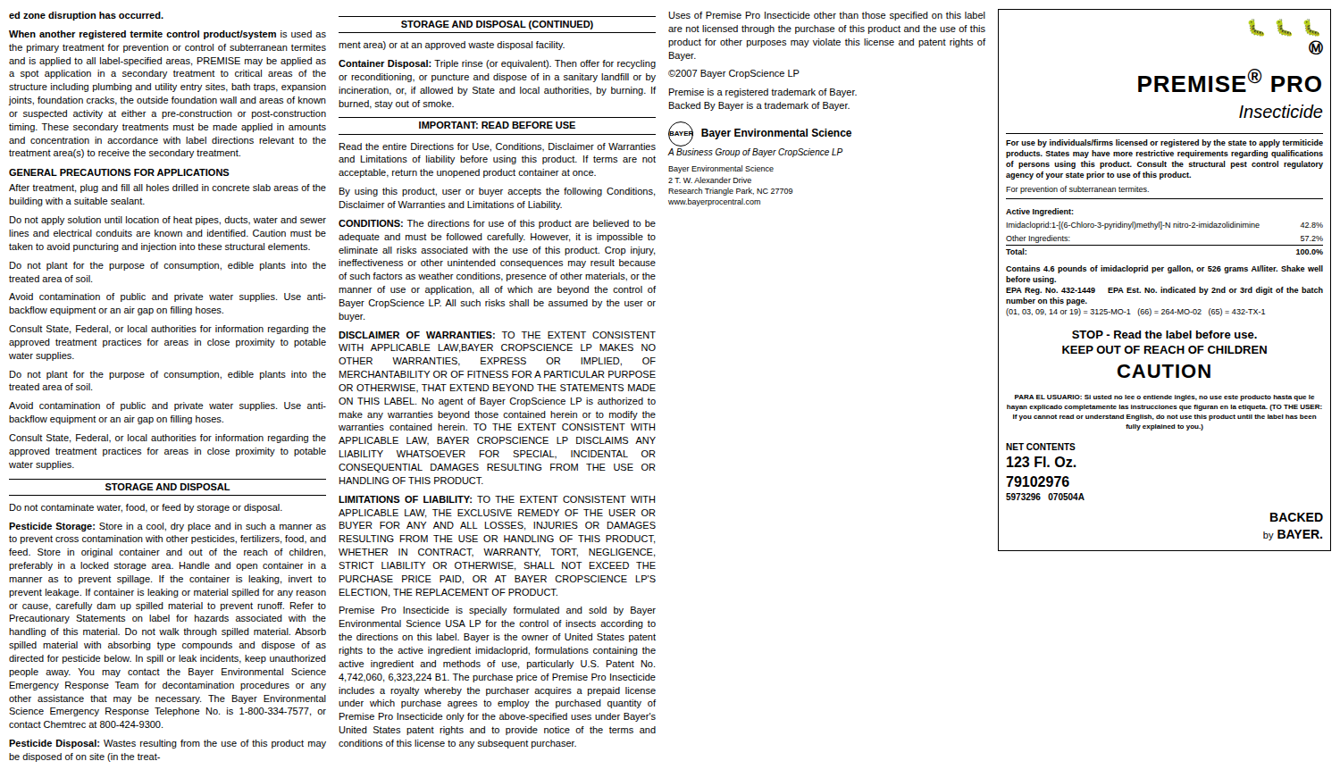ed zone disruption has occurred.
When another registered termite control product/system is used as the primary treatment for prevention or control of subterranean termites and is applied to all label-specified areas, PREMISE may be applied as a spot application in a secondary treatment to critical areas of the structure including plumbing and utility entry sites, bath traps, expansion joints, foundation cracks, the outside foundation wall and areas of known or suspected activity at either a pre-construction or post-construction timing. These secondary treatments must be made applied in amounts and concentration in accordance with label directions relevant to the treatment area(s) to receive the secondary treatment.
General Precautions for Applications
After treatment, plug and fill all holes drilled in concrete slab areas of the building with a suitable sealant.
Do not apply solution until location of heat pipes, ducts, water and sewer lines and electrical conduits are known and identified. Caution must be taken to avoid puncturing and injection into these structural elements.
Do not plant for the purpose of consumption, edible plants into the treated area of soil.
Avoid contamination of public and private water supplies. Use anti-backflow equipment or an air gap on filling hoses.
Consult State, Federal, or local authorities for information regarding the approved treatment practices for areas in close proximity to potable water supplies.
Do not plant for the purpose of consumption, edible plants into the treated area of soil.
Avoid contamination of public and private water supplies. Use anti-backflow equipment or an air gap on filling hoses.
Consult State, Federal, or local authorities for information regarding the approved treatment practices for areas in close proximity to potable water supplies.
Storage and Disposal
Do not contaminate water, food, or feed by storage or disposal.
Pesticide Storage: Store in a cool, dry place and in such a manner as to prevent cross contamination with other pesticides, fertilizers, food, and feed. Store in original container and out of the reach of children, preferably in a locked storage area. Handle and open container in a manner as to prevent spillage. If the container is leaking, invert to prevent leakage. If container is leaking or material spilled for any reason or cause, carefully dam up spilled material to prevent runoff. Refer to Precautionary Statements on label for hazards associated with the handling of this material. Do not walk through spilled material. Absorb spilled material with absorbing type compounds and dispose of as directed for pesticide below. In spill or leak incidents, keep unauthorized people away. You may contact the Bayer Environmental Science Emergency Response Team for decontamination procedures or any other assistance that may be necessary. The Bayer Environmental Science Emergency Response Telephone No. is 1-800-334-7577, or contact Chemtrec at 800-424-9300.
Pesticide Disposal: Wastes resulting from the use of this product may be disposed of on site (in the treat-
Storage and Disposal (continued)
ment area) or at an approved waste disposal facility.
Container Disposal: Triple rinse (or equivalent). Then offer for recycling or reconditioning, or puncture and dispose of in a sanitary landfill or by incineration, or, if allowed by State and local authorities, by burning. If burned, stay out of smoke.
Important: Read Before Use
Read the entire Directions for Use, Conditions, Disclaimer of Warranties and Limitations of liability before using this product. If terms are not acceptable, return the unopened product container at once.
By using this product, user or buyer accepts the following Conditions, Disclaimer of Warranties and Limitations of Liability.
CONDITIONS: The directions for use of this product are believed to be adequate and must be followed carefully. However, it is impossible to eliminate all risks associated with the use of this product. Crop injury, ineffectiveness or other unintended consequences may result because of such factors as weather conditions, presence of other materials, or the manner of use or application, all of which are beyond the control of Bayer CropScience LP. All such risks shall be assumed by the user or buyer.
DISCLAIMER OF WARRANTIES: TO THE EXTENT CONSISTENT WITH APPLICABLE LAW,BAYER CROPSCIENCE LP MAKES NO OTHER WARRANTIES, EXPRESS OR IMPLIED, OF MERCHANTABILITY OR OF FITNESS FOR A PARTICULAR PURPOSE OR OTHERWISE, THAT EXTEND BEYOND THE STATEMENTS MADE ON THIS LABEL. No agent of Bayer CropScience LP is authorized to make any warranties beyond those contained herein or to modify the warranties contained herein. TO THE EXTENT CONSISTENT WITH APPLICABLE LAW, BAYER CROPSCIENCE LP DISCLAIMS ANY LIABILITY WHATSOEVER FOR SPECIAL, INCIDENTAL OR CONSEQUENTIAL DAMAGES RESULTING FROM THE USE OR HANDLING OF THIS PRODUCT.
LIMITATIONS OF LIABILITY: TO THE EXTENT CONSISTENT WITH APPLICABLE LAW, THE EXCLUSIVE REMEDY OF THE USER OR BUYER FOR ANY AND ALL LOSSES, INJURIES OR DAMAGES RESULTING FROM THE USE OR HANDLING OF THIS PRODUCT, WHETHER IN CONTRACT, WARRANTY, TORT, NEGLIGENCE, STRICT LIABILITY OR OTHERWISE, SHALL NOT EXCEED THE PURCHASE PRICE PAID, OR AT BAYER CROPSCIENCE LP'S ELECTION, THE REPLACEMENT OF PRODUCT.
Premise Pro Insecticide is specially formulated and sold by Bayer Environmental Science USA LP for the control of insects according to the directions on this label. Bayer is the owner of United States patent rights to the active ingredient imidacloprid, formulations containing the active ingredient and methods of use, particularly U.S. Patent No. 4,742,060, 6,323,224 B1. The purchase price of Premise Pro Insecticide includes a royalty whereby the purchaser acquires a prepaid license under which purchase agrees to employ the purchased quantity of Premise Pro Insecticide only for the above-specified uses under Bayer's United States patent rights and to provide notice of the terms and conditions of this license to any subsequent purchaser.
Uses of Premise Pro Insecticide other than those specified on this label are not licensed through the purchase of this product and the use of this product for other purposes may violate this license and patent rights of Bayer.
©2007 Bayer CropScience LP
Premise is a registered trademark of Bayer.
Backed By Bayer is a trademark of Bayer.
BAYER Bayer Environmental Science
A Business Group of Bayer CropScience LP
Bayer Environmental Science
2 T. W. Alexander Drive
Research Triangle Park, NC 27709
www.bayerprocentral.com
🐛 🐛 🐛
Ⓜ
PREMISE® PRO
Insecticide
For use by individuals/firms licensed or registered by the state to apply termiticide products. States may have more restrictive requirements regarding qualifications of persons using this product. Consult the structural pest control regulatory agency of your state prior to use of this product.
For prevention of subterranean termites.
Active Ingredient:
| Imidacloprid:1-[(6-Chloro-3-pyridinyl)methyl]-N nitro-2-imidazolidinimine | 42.8% |
| Other Ingredients: | 57.2% |
| Total: | 100.0% |
Contains 4.6 pounds of imidacloprid per gallon, or 526 grams AI/liter. Shake well before using.
EPA Reg. No. 432-1449 EPA Est. No. indicated by 2nd or 3rd digit of the batch number on this page.
(01, 03, 09, 14 or 19) = 3125-MO-1 (66) = 264-MO-02 (65) = 432-TX-1
STOP - Read the label before use.
KEEP OUT OF REACH OF CHILDREN
CAUTION
PARA EL USUARIO: Si usted no lee o entiende inglés, no use este producto hasta que le hayan explicado completamente las instrucciones que figuran en la etiqueta. (TO THE USER: If you cannot read or understand English, do not use this product until the label has been fully explained to you.)
NET CONTENTS
123 Fl. Oz.
79102976
5973296 070504A
BACKED
by BAYER.